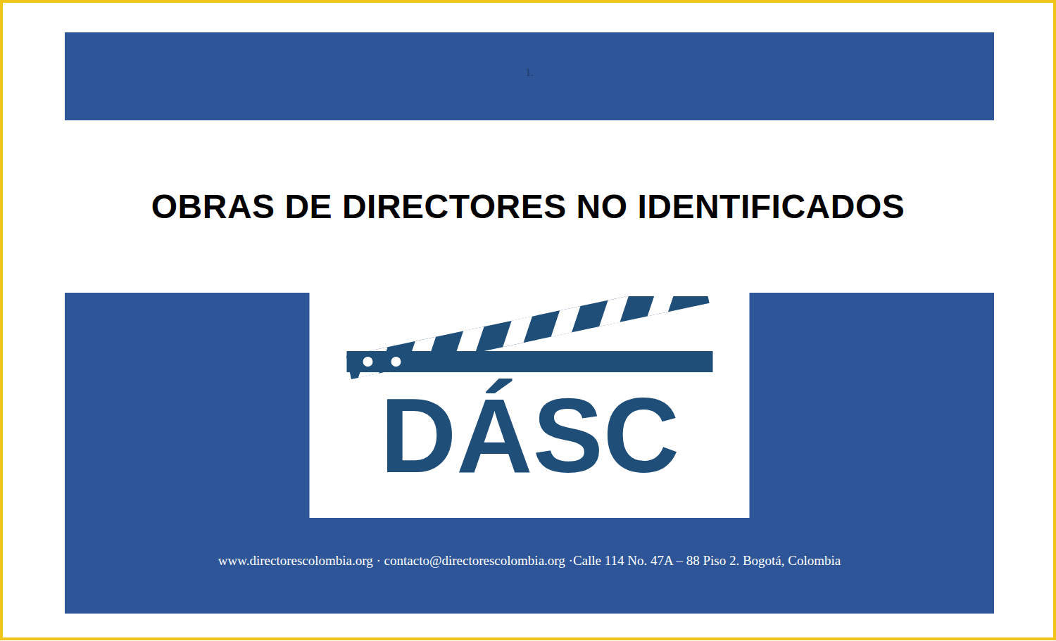1.
OBRAS DE DIRECTORES NO IDENTIFICADOS
DÁSC
www.directorescolombia.org · contacto@directorescolombia.org ·Calle 114 No. 47A – 88 Piso 2. Bogotá, Colombia